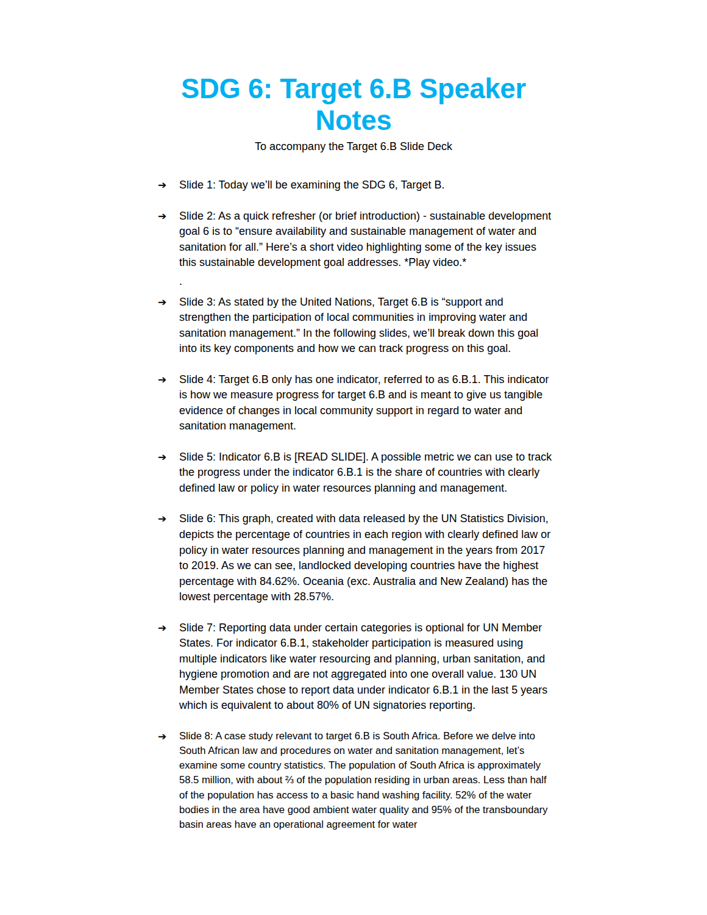SDG 6: Target 6.B Speaker Notes
To accompany the Target 6.B Slide Deck
Slide 1: Today we’ll be examining the SDG 6, Target B.
Slide 2: As a quick refresher (or brief introduction) - sustainable development goal 6 is to “ensure availability and sustainable management of water and sanitation for all.” Here’s a short video highlighting some of the key issues this sustainable development goal addresses. *Play video.*
.
Slide 3: As stated by the United Nations, Target 6.B is “support and strengthen the participation of local communities in improving water and sanitation management.” In the following slides, we’ll break down this goal into its key components and how we can track progress on this goal.
Slide 4: Target 6.B only has one indicator, referred to as 6.B.1. This indicator is how we measure progress for target 6.B and is meant to give us tangible evidence of changes in local community support in regard to water and sanitation management.
Slide 5: Indicator 6.B is [READ SLIDE]. A possible metric we can use to track the progress under the indicator 6.B.1 is the share of countries with clearly defined law or policy in water resources planning and management.
Slide 6: This graph, created with data released by the UN Statistics Division, depicts the percentage of countries in each region with clearly defined law or policy in water resources planning and management in the years from 2017 to 2019. As we can see, landlocked developing countries have the highest percentage with 84.62%. Oceania (exc. Australia and New Zealand) has the lowest percentage with 28.57%.
Slide 7: Reporting data under certain categories is optional for UN Member States. For indicator 6.B.1, stakeholder participation is measured using multiple indicators like water resourcing and planning, urban sanitation, and hygiene promotion and are not aggregated into one overall value. 130 UN Member States chose to report data under indicator 6.B.1 in the last 5 years which is equivalent to about 80% of UN signatories reporting.
Slide 8: A case study relevant to target 6.B is South Africa. Before we delve into South African law and procedures on water and sanitation management, let’s examine some country statistics. The population of South Africa is approximately 58.5 million, with about ⅔ of the population residing in urban areas. Less than half of the population has access to a basic hand washing facility. 52% of the water bodies in the area have good ambient water quality and 95% of the transboundary basin areas have an operational agreement for water